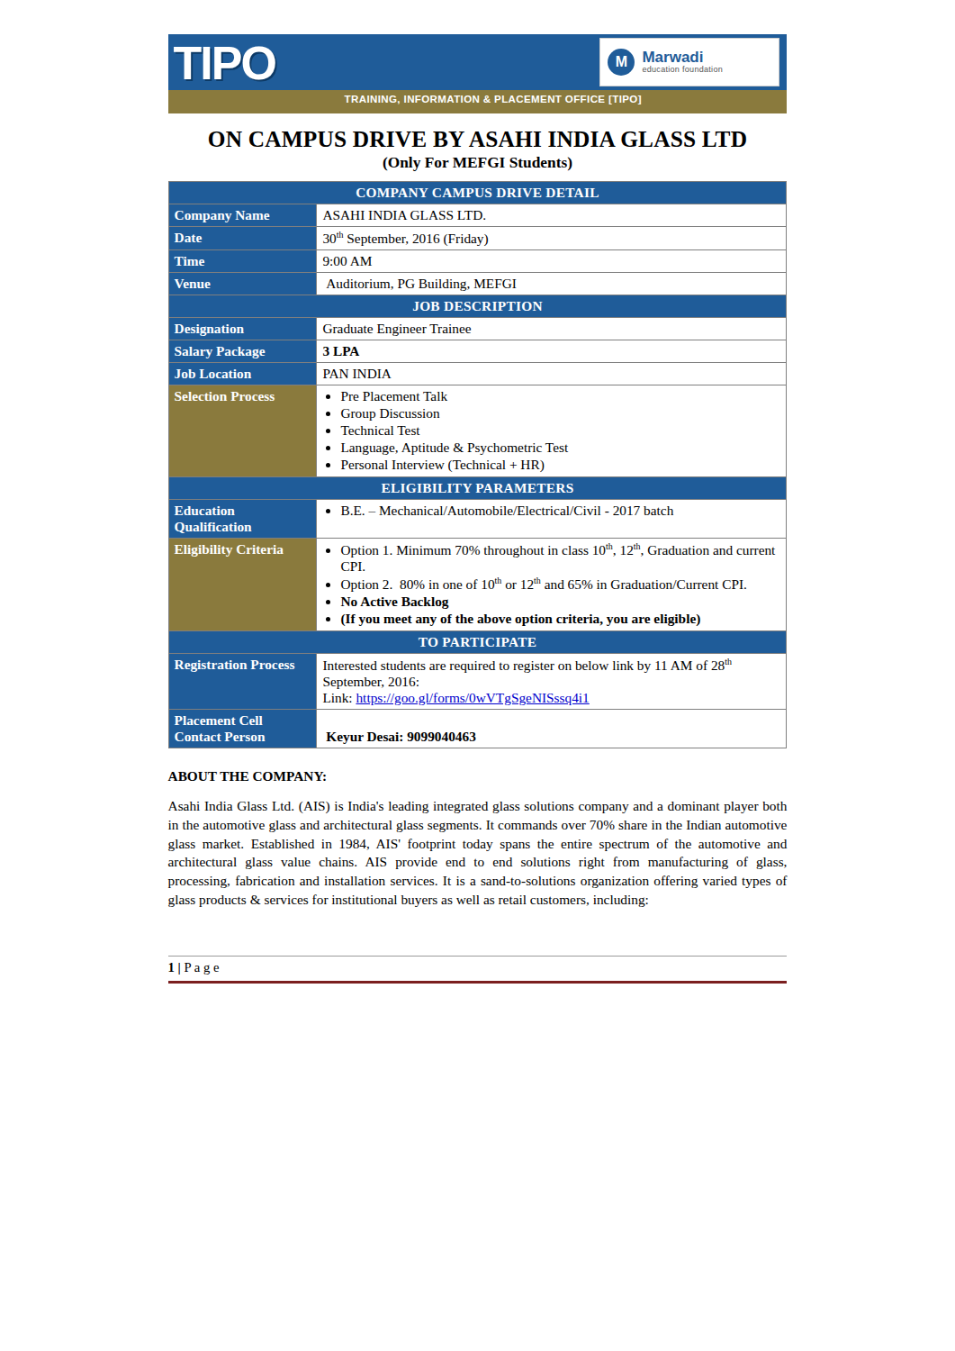TIPO
TRAINING, INFORMATION & PLACEMENT OFFICE [TIPO]
M
Marwadi
education foundation
ON CAMPUS DRIVE BY ASAHI INDIA GLASS LTD
(Only For MEFGI Students)
| COMPANY CAMPUS DRIVE DETAIL |
| Company Name | ASAHI INDIA GLASS LTD. |
| Date | 30 th September, 2016 (Friday) |
| Time | 9:00 AM |
| Venue | Auditorium, PG Building, MEFGI |
| JOB DESCRIPTION |
| Designation | Graduate Engineer Trainee |
| Salary Package | 3 LPA |
| Job Location | PAN INDIA |
| Selection Process | Pre Placement Talk Group Discussion Technical Test Language, Aptitude & Psychometric Test Personal Interview (Technical + HR) |
| ELIGIBILITY PARAMETERS |
| Education Qualification | B.E. – Mechanical/Automobile/Electrical/Civil - 2017 batch |
| Eligibility Criteria | Option 1. Minimum 70% throughout in class 10 th , 12 th , Graduation and current CPI. Option 2. 80% in one of 10 th or 12 th and 65% in Graduation/Current CPI. No Active Backlog (If you meet any of the above option criteria, you are eligible) |
| TO PARTICIPATE |
| Registration Process | Interested students are required to register on below link by 11 AM of 28 th September, 2016: Link: https://goo.gl/forms/0wVTgSgeNISssq4i1 |
| Placement Cell Contact Person | Keyur Desai: 9099040463 |
ABOUT THE COMPANY:
Asahi India Glass Ltd. (AIS) is India's leading integrated glass solutions company and a dominant player both in the automotive glass and architectural glass segments. It commands over 70% share in the Indian automotive glass market. Established in 1984, AIS' footprint today spans the entire spectrum of the automotive and architectural glass value chains. AIS provide end to end solutions right from manufacturing of glass, processing, fabrication and installation services. It is a sand-to-solutions organization offering varied types of glass products & services for institutional buyers as well as retail customers, including:
1 | P a g e